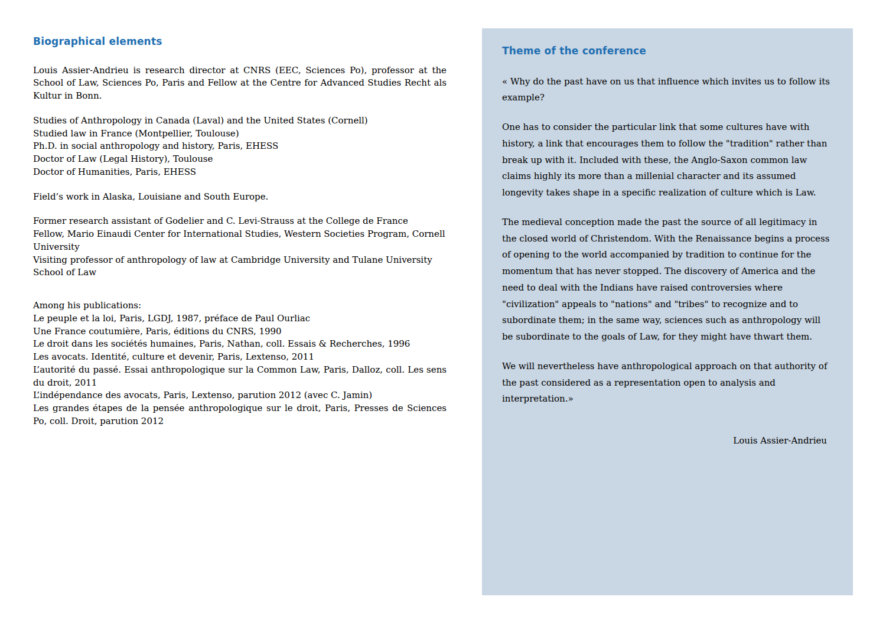Biographical elements
Louis Assier-Andrieu is research director at CNRS (EEC, Sciences Po), professor at the School of Law, Sciences Po, Paris and Fellow at the Centre for Advanced Studies Recht als Kultur in Bonn.
Studies of Anthropology in Canada (Laval) and the United States (Cornell)
Studied law in France (Montpellier, Toulouse)
Ph.D. in social anthropology and history, Paris, EHESS
Doctor of Law (Legal History), Toulouse
Doctor of Humanities, Paris, EHESS
Field’s work in Alaska, Louisiane and South Europe.
Former research assistant of Godelier and C. Levi-Strauss at the College de France
Fellow, Mario Einaudi Center for International Studies, Western Societies Program, Cornell University
Visiting professor of anthropology of law at Cambridge University and Tulane University School of Law
Among his publications:
Le peuple et la loi, Paris, LGDJ, 1987, préface de Paul Ourliac
Une France coutumière, Paris, éditions du CNRS, 1990
Le droit dans les sociétés humaines, Paris, Nathan, coll. Essais & Recherches, 1996
Les avocats. Identité, culture et devenir, Paris, Lextenso, 2011
L’autorité du passé. Essai anthropologique sur la Common Law, Paris, Dalloz, coll. Les sens du droit, 2011
L’indépendance des avocats, Paris, Lextenso, parution 2012 (avec C. Jamin)
Les grandes étapes de la pensée anthropologique sur le droit, Paris, Presses de Sciences Po, coll. Droit, parution 2012
Theme of the conference
« Why do the past have on us that influence which invites us to follow its example?
One has to consider the particular link that some cultures have with history, a link that encourages them to follow the "tradition" rather than break up with it. Included with these, the Anglo-Saxon common law claims highly its more than a millenial character and its assumed longevity takes shape in a specific realization of culture which is Law.
The medieval conception made the past the source of all legitimacy in the closed world of Christendom. With the Renaissance begins a process of opening to the world accompanied by tradition to continue for the momentum that has never stopped. The discovery of America and the need to deal with the Indians have raised controversies where "civilization" appeals to "nations" and "tribes" to recognize and to subordinate them; in the same way, sciences such as anthropology will be subordinate to the goals of Law, for they might have thwart them.
We will nevertheless have anthropological approach on that authority of the past considered as a representation open to analysis and interpretation.»
Louis Assier-Andrieu